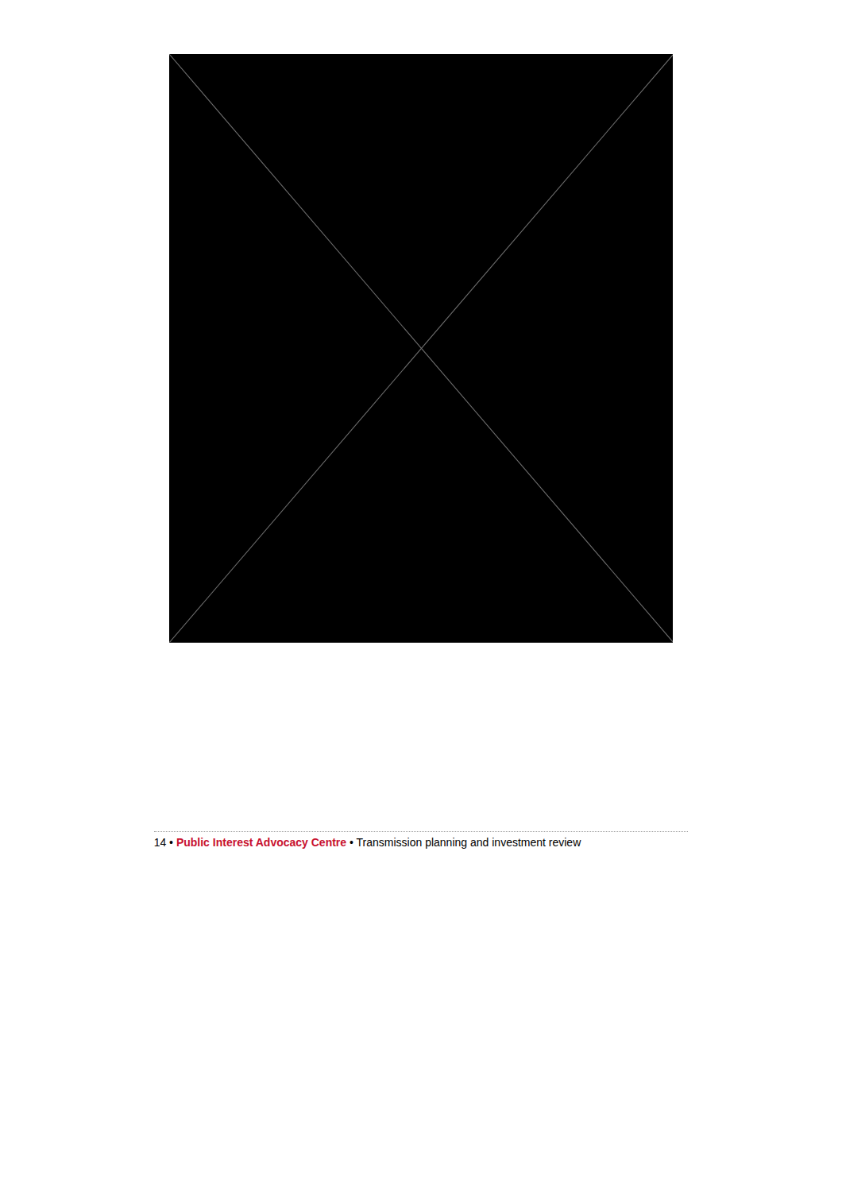14 • Public Interest Advocacy Centre • Transmission planning and investment review